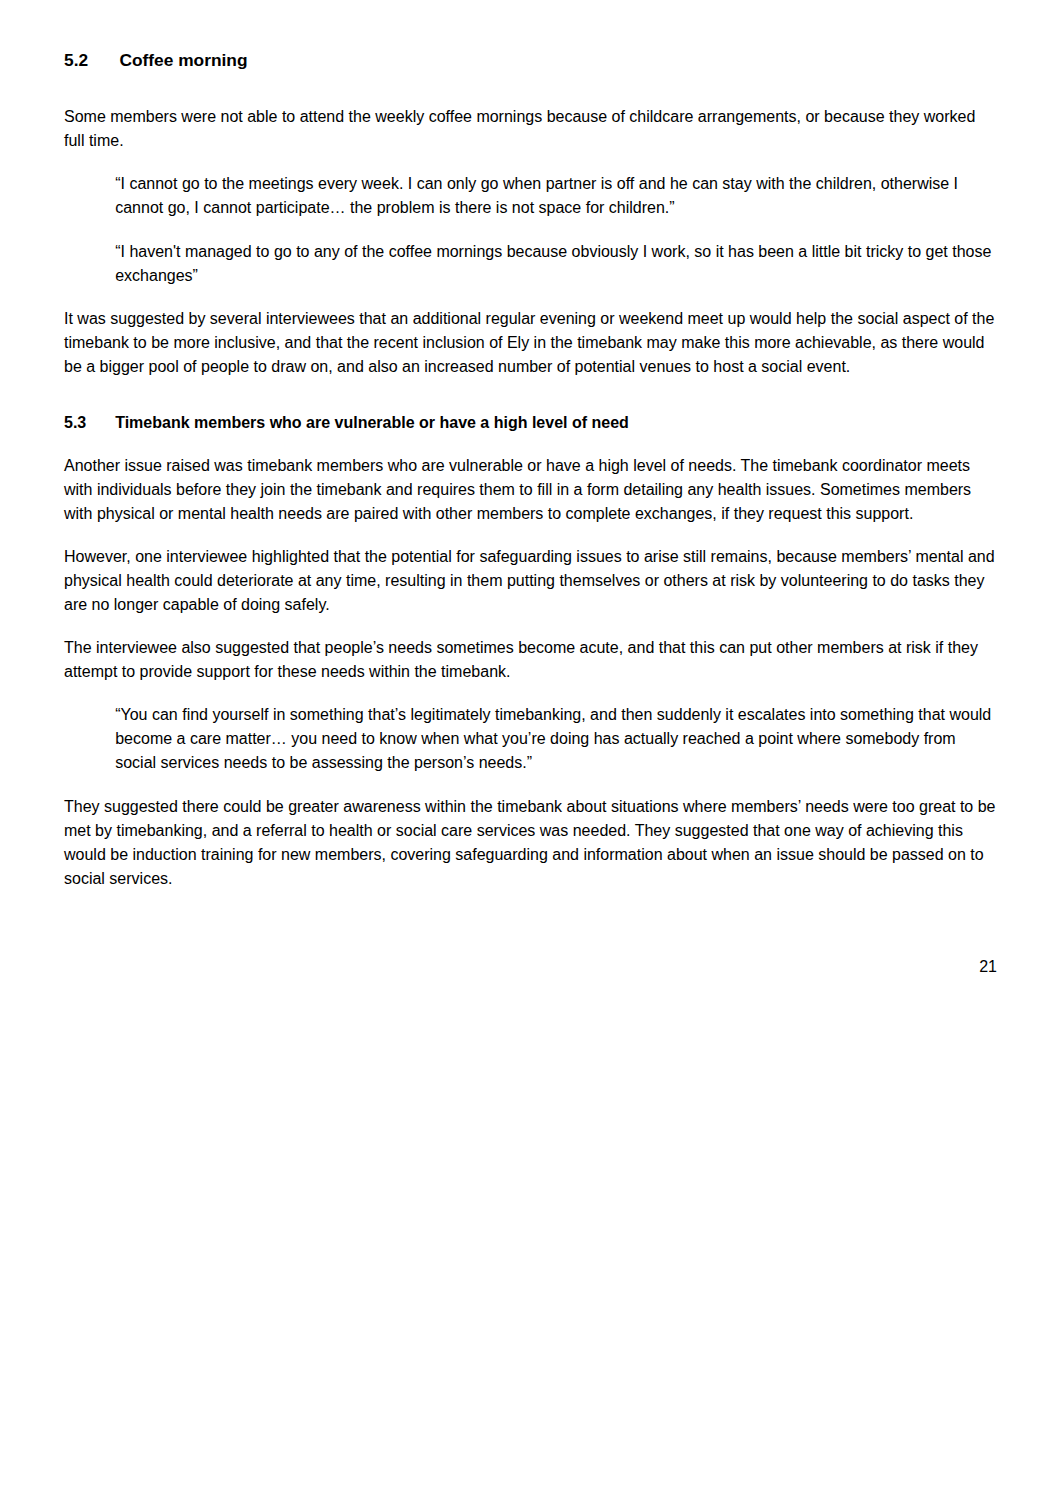5.2 Coffee morning
Some members were not able to attend the weekly coffee mornings because of childcare arrangements, or because they worked full time.
“I cannot go to the meetings every week. I can only go when partner is off and he can stay with the children, otherwise I cannot go, I cannot participate… the problem is there is not space for children.”
“I haven't managed to go to any of the coffee mornings because obviously I work, so it has been a little bit tricky to get those exchanges”
It was suggested by several interviewees that an additional regular evening or weekend meet up would help the social aspect of the timebank to be more inclusive, and that the recent inclusion of Ely in the timebank may make this more achievable, as there would be a bigger pool of people to draw on, and also an increased number of potential venues to host a social event.
5.3 Timebank members who are vulnerable or have a high level of need
Another issue raised was timebank members who are vulnerable or have a high level of needs. The timebank coordinator meets with individuals before they join the timebank and requires them to fill in a form detailing any health issues. Sometimes members with physical or mental health needs are paired with other members to complete exchanges, if they request this support.
However, one interviewee highlighted that the potential for safeguarding issues to arise still remains, because members’ mental and physical health could deteriorate at any time, resulting in them putting themselves or others at risk by volunteering to do tasks they are no longer capable of doing safely.
The interviewee also suggested that people’s needs sometimes become acute, and that this can put other members at risk if they attempt to provide support for these needs within the timebank.
“You can find yourself in something that’s legitimately timebanking, and then suddenly it escalates into something that would become a care matter… you need to know when what you’re doing has actually reached a point where somebody from social services needs to be assessing the person’s needs.”
They suggested there could be greater awareness within the timebank about situations where members’ needs were too great to be met by timebanking, and a referral to health or social care services was needed. They suggested that one way of achieving this would be induction training for new members, covering safeguarding and information about when an issue should be passed on to social services.
21